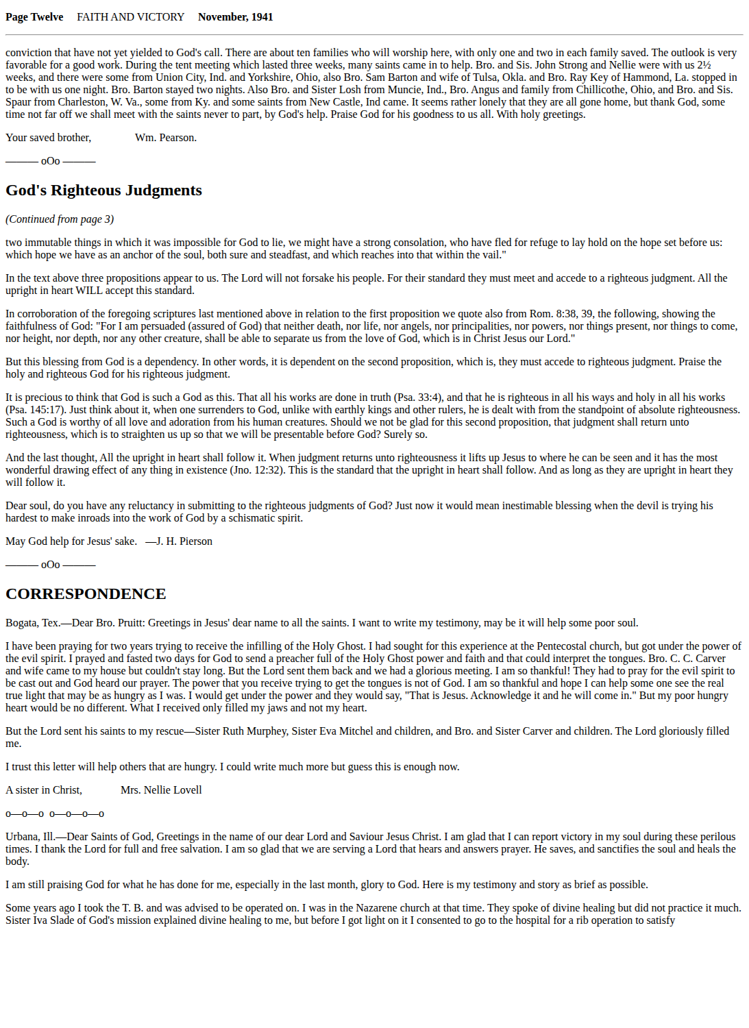Page Twelve FAITH AND VICTORY November, 1941
conviction that have not yet yielded to God's call. There are about ten families who will worship here, with only one and two in each family saved. The outlook is very favorable for a good work. During the tent meeting which lasted three weeks, many saints came in to help. Bro. and Sis. John Strong and Nellie were with us 2½ weeks, and there were some from Union City, Ind. and Yorkshire, Ohio, also Bro. Sam Barton and wife of Tulsa, Okla. and Bro. Ray Key of Hammond, La. stopped in to be with us one night. Bro. Barton stayed two nights. Also Bro. and Sister Losh from Muncie, Ind., Bro. Angus and family from Chillicothe, Ohio, and Bro. and Sis. Spaur from Charleston, W. Va., some from Ky. and some saints from New Castle, Ind came. It seems rather lonely that they are all gone home, but thank God, some time not far off we shall meet with the saints never to part, by God's help. Praise God for his goodness to us all. With holy greetings.
Your saved brother, Wm. Pearson.
——— oOo ———
God's Righteous Judgments
(Continued from page 3)
two immutable things in which it was impossible for God to lie, we might have a strong consolation, who have fled for refuge to lay hold on the hope set before us: which hope we have as an anchor of the soul, both sure and steadfast, and which reaches into that within the vail."
In the text above three propositions appear to us. The Lord will not forsake his people. For their standard they must meet and accede to a righteous judgment. All the upright in heart WILL accept this standard.
In corroboration of the foregoing scriptures last mentioned above in relation to the first proposition we quote also from Rom. 8:38, 39, the following, showing the faithfulness of God: "For I am persuaded (assured of God) that neither death, nor life, nor angels, nor principalities, nor powers, nor things present, nor things to come, nor height, nor depth, nor any other creature, shall be able to separate us from the love of God, which is in Christ Jesus our Lord."
But this blessing from God is a dependency. In other words, it is dependent on the second proposition, which is, they must accede to righteous judgment. Praise the holy and righteous God for his righteous judgment.
It is precious to think that God is such a God as this. That all his works are done in truth (Psa. 33:4), and that he is righteous in all his ways and holy in all his works (Psa. 145:17). Just think about it, when one surrenders to God, unlike with earthly kings and other rulers, he is dealt with from the standpoint of absolute righteousness. Such a God is worthy of all love and adoration from his human creatures. Should we not be glad for this second proposition, that judgment shall return unto righteousness, which is to straighten us up so that we will be presentable before God? Surely so.
And the last thought, All the upright in heart shall follow it. When judgment returns unto righteousness it lifts up Jesus to where he can be seen and it has the most wonderful drawing effect of any thing in existence (Jno. 12:32). This is the standard that the upright in heart shall follow. And as long as they are upright in heart they will follow it.
Dear soul, do you have any reluctancy in submitting to the righteous judgments of God? Just now it would mean inestimable blessing when the devil is trying his hardest to make inroads into the work of God by a schismatic spirit.
May God help for Jesus' sake. —J. H. Pierson
——— oOo ———
CORRESPONDENCE
Bogata, Tex.—Dear Bro. Pruitt: Greetings in Jesus' dear name to all the saints. I want to write my testimony, may be it will help some poor soul.
I have been praying for two years trying to receive the infilling of the Holy Ghost. I had sought for this experience at the Pentecostal church, but got under the power of the evil spirit. I prayed and fasted two days for God to send a preacher full of the Holy Ghost power and faith and that could interpret the tongues. Bro. C. C. Carver and wife came to my house but couldn't stay long. But the Lord sent them back and we had a glorious meeting. I am so thankful! They had to pray for the evil spirit to be cast out and God heard our prayer. The power that you receive trying to get the tongues is not of God. I am so thankful and hope I can help some one see the real true light that may be as hungry as I was. I would get under the power and they would say, "That is Jesus. Acknowledge it and he will come in." But my poor hungry heart would be no different. What I received only filled my jaws and not my heart.
But the Lord sent his saints to my rescue—Sister Ruth Murphey, Sister Eva Mitchel and children, and Bro. and Sister Carver and children. The Lord gloriously filled me.
I trust this letter will help others that are hungry. I could write much more but guess this is enough now.
A sister in Christ, Mrs. Nellie Lovell
o—o—o o—o—o—o
Urbana, Ill.—Dear Saints of God, Greetings in the name of our dear Lord and Saviour Jesus Christ. I am glad that I can report victory in my soul during these perilous times. I thank the Lord for full and free salvation. I am so glad that we are serving a Lord that hears and answers prayer. He saves, and sanctifies the soul and heals the body.
I am still praising God for what he has done for me, especially in the last month, glory to God. Here is my testimony and story as brief as possible.
Some years ago I took the T. B. and was advised to be operated on. I was in the Nazarene church at that time. They spoke of divine healing but did not practice it much. Sister Iva Slade of God's mission explained divine healing to me, but before I got light on it I consented to go to the hospital for a rib operation to satisfy